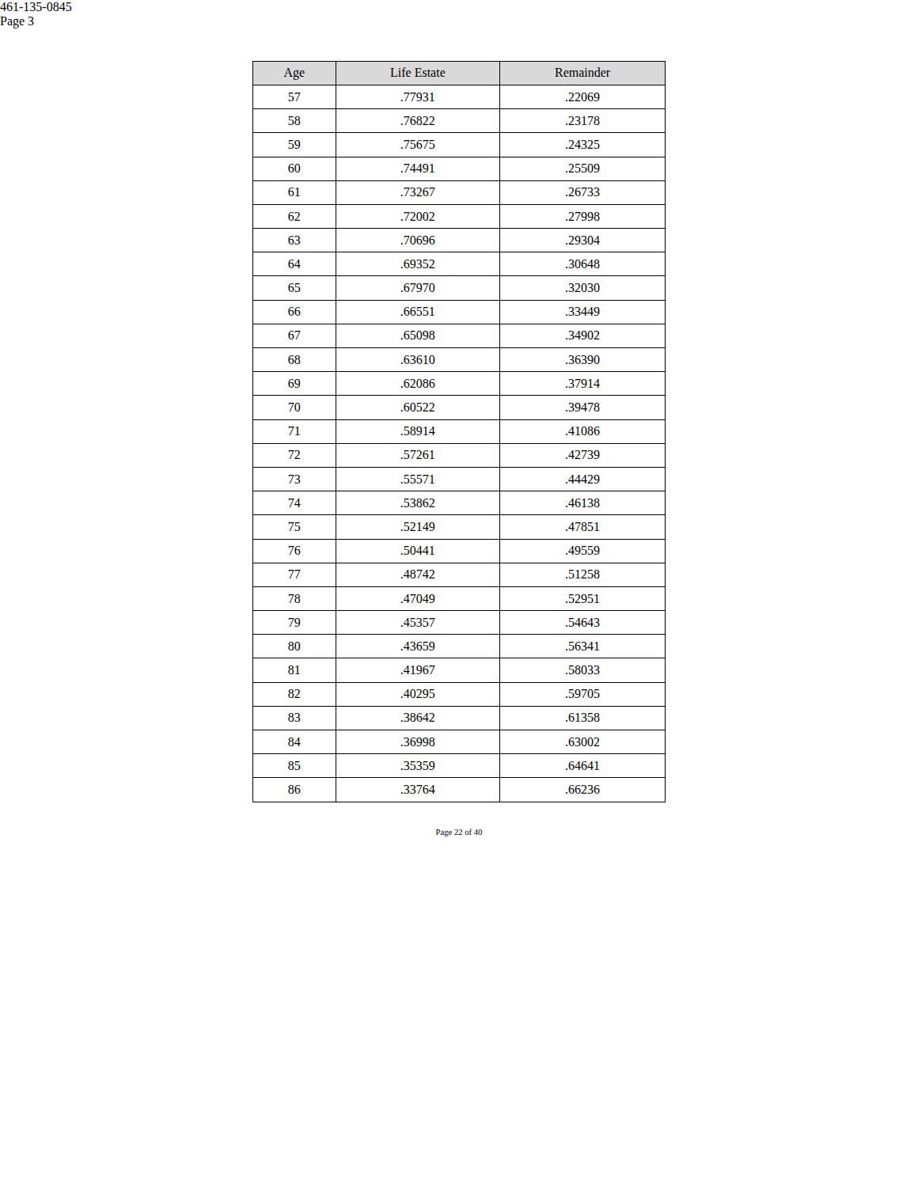461-135-0845
Page 3
| Age | Life Estate | Remainder |
| --- | --- | --- |
| 57 | .77931 | .22069 |
| 58 | .76822 | .23178 |
| 59 | .75675 | .24325 |
| 60 | .74491 | .25509 |
| 61 | .73267 | .26733 |
| 62 | .72002 | .27998 |
| 63 | .70696 | .29304 |
| 64 | .69352 | .30648 |
| 65 | .67970 | .32030 |
| 66 | .66551 | .33449 |
| 67 | .65098 | .34902 |
| 68 | .63610 | .36390 |
| 69 | .62086 | .37914 |
| 70 | .60522 | .39478 |
| 71 | .58914 | .41086 |
| 72 | .57261 | .42739 |
| 73 | .55571 | .44429 |
| 74 | .53862 | .46138 |
| 75 | .52149 | .47851 |
| 76 | .50441 | .49559 |
| 77 | .48742 | .51258 |
| 78 | .47049 | .52951 |
| 79 | .45357 | .54643 |
| 80 | .43659 | .56341 |
| 81 | .41967 | .58033 |
| 82 | .40295 | .59705 |
| 83 | .38642 | .61358 |
| 84 | .36998 | .63002 |
| 85 | .35359 | .64641 |
| 86 | .33764 | .66236 |
Page 22 of 40